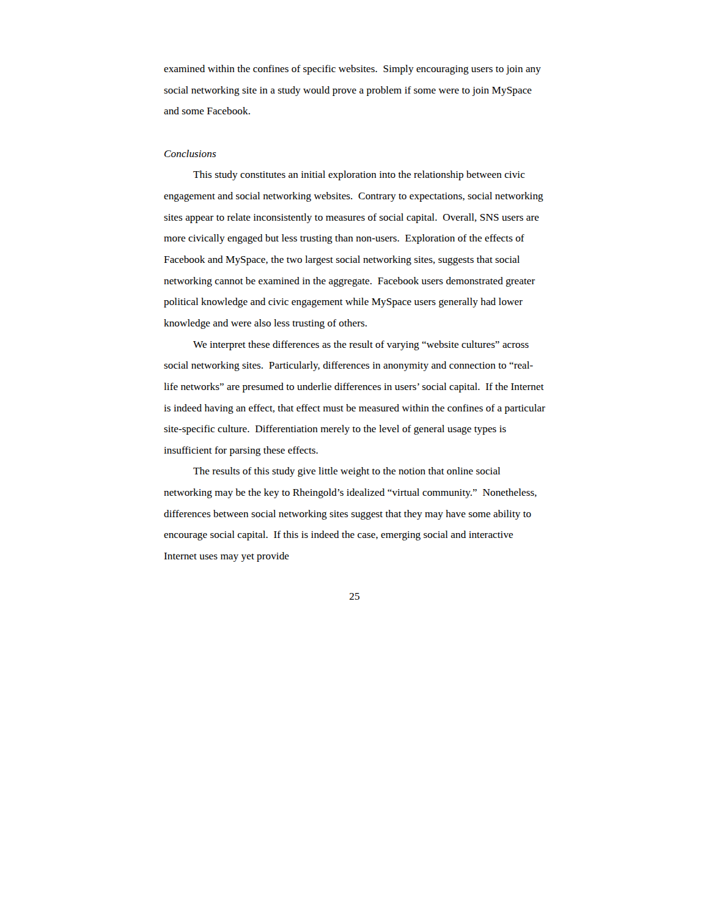examined within the confines of specific websites. Simply encouraging users to join any social networking site in a study would prove a problem if some were to join MySpace and some Facebook.
Conclusions
This study constitutes an initial exploration into the relationship between civic engagement and social networking websites. Contrary to expectations, social networking sites appear to relate inconsistently to measures of social capital. Overall, SNS users are more civically engaged but less trusting than non-users. Exploration of the effects of Facebook and MySpace, the two largest social networking sites, suggests that social networking cannot be examined in the aggregate. Facebook users demonstrated greater political knowledge and civic engagement while MySpace users generally had lower knowledge and were also less trusting of others.
We interpret these differences as the result of varying “website cultures” across social networking sites. Particularly, differences in anonymity and connection to “real-life networks” are presumed to underlie differences in users’ social capital. If the Internet is indeed having an effect, that effect must be measured within the confines of a particular site-specific culture. Differentiation merely to the level of general usage types is insufficient for parsing these effects.
The results of this study give little weight to the notion that online social networking may be the key to Rheingold’s idealized “virtual community.” Nonetheless, differences between social networking sites suggest that they may have some ability to encourage social capital. If this is indeed the case, emerging social and interactive Internet uses may yet provide
25